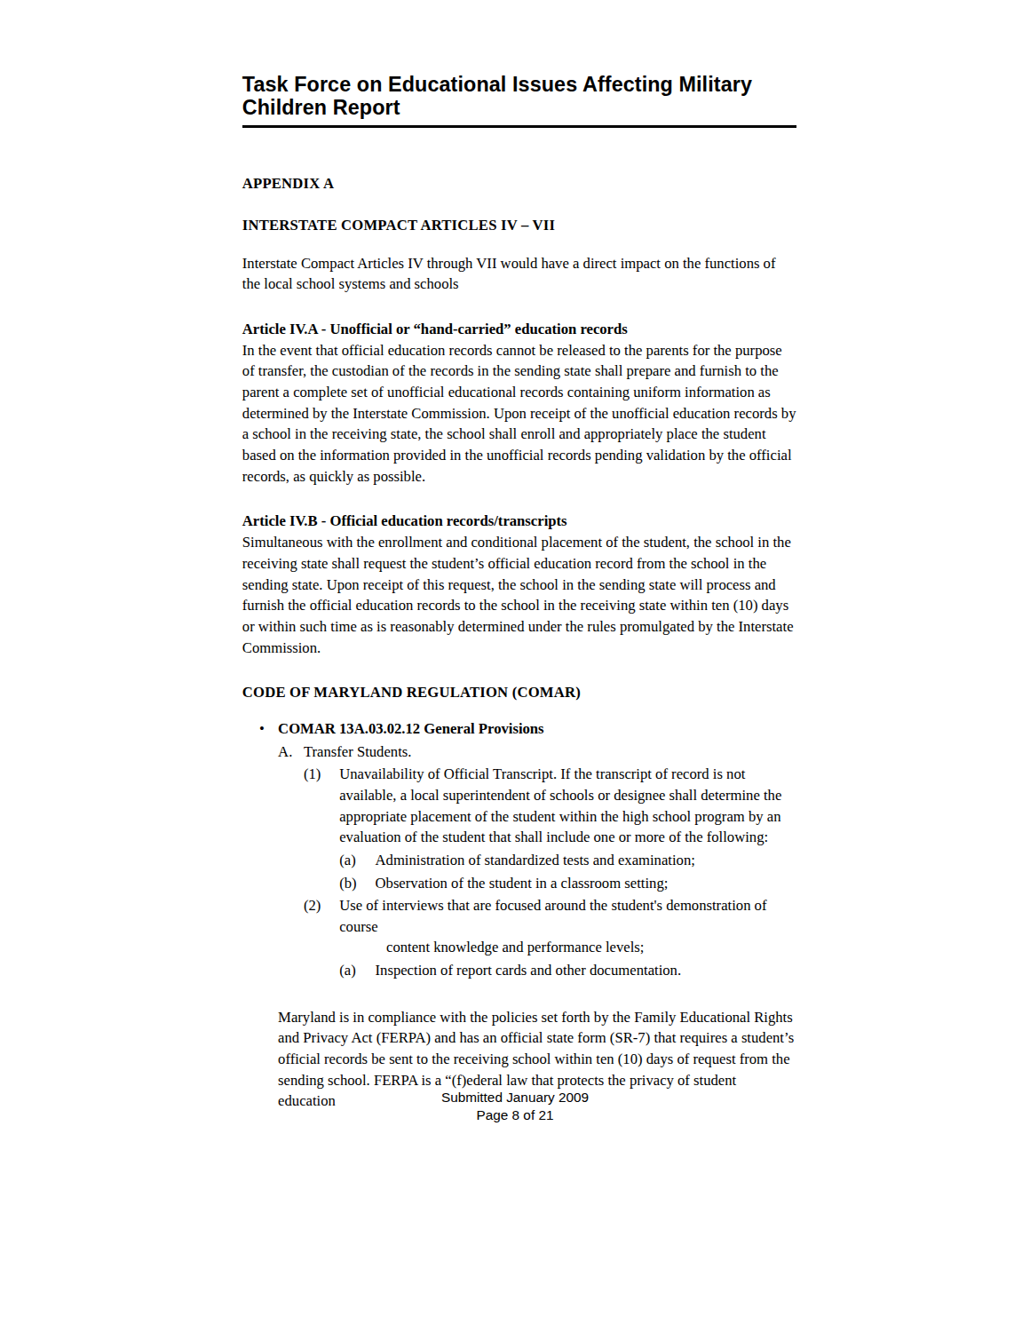Task Force on Educational Issues Affecting Military Children Report
APPENDIX A
INTERSTATE COMPACT ARTICLES IV – VII
Interstate Compact Articles IV through VII would have a direct impact on the functions of the local school systems and schools
Article IV.A - Unofficial or “hand-carried” education records
In the event that official education records cannot be released to the parents for the purpose of transfer, the custodian of the records in the sending state shall prepare and furnish to the parent a complete set of unofficial educational records containing uniform information as determined by the Interstate Commission. Upon receipt of the unofficial education records by a school in the receiving state, the school shall enroll and appropriately place the student based on the information provided in the unofficial records pending validation by the official records, as quickly as possible.
Article IV.B - Official education records/transcripts
Simultaneous with the enrollment and conditional placement of the student, the school in the receiving state shall request the student’s official education record from the school in the sending state. Upon receipt of this request, the school in the sending state will process and furnish the official education records to the school in the receiving state within ten (10) days or within such time as is reasonably determined under the rules promulgated by the Interstate Commission.
CODE OF MARYLAND REGULATION (COMAR)
COMAR 13A.03.02.12 General Provisions
A. Transfer Students.
(1) Unavailability of Official Transcript. If the transcript of record is not available, a local superintendent of schools or designee shall determine the appropriate placement of the student within the high school program by an evaluation of the student that shall include one or more of the following:
(a) Administration of standardized tests and examination;
(b) Observation of the student in a classroom setting;
(2) Use of interviews that are focused around the student's demonstration of course content knowledge and performance levels;
(a) Inspection of report cards and other documentation.
Maryland is in compliance with the policies set forth by the Family Educational Rights and Privacy Act (FERPA) and has an official state form (SR-7) that requires a student’s official records be sent to the receiving school within ten (10) days of request from the sending school. FERPA is a “(f)ederal law that protects the privacy of student education
Submitted January 2009
Page 8 of 21